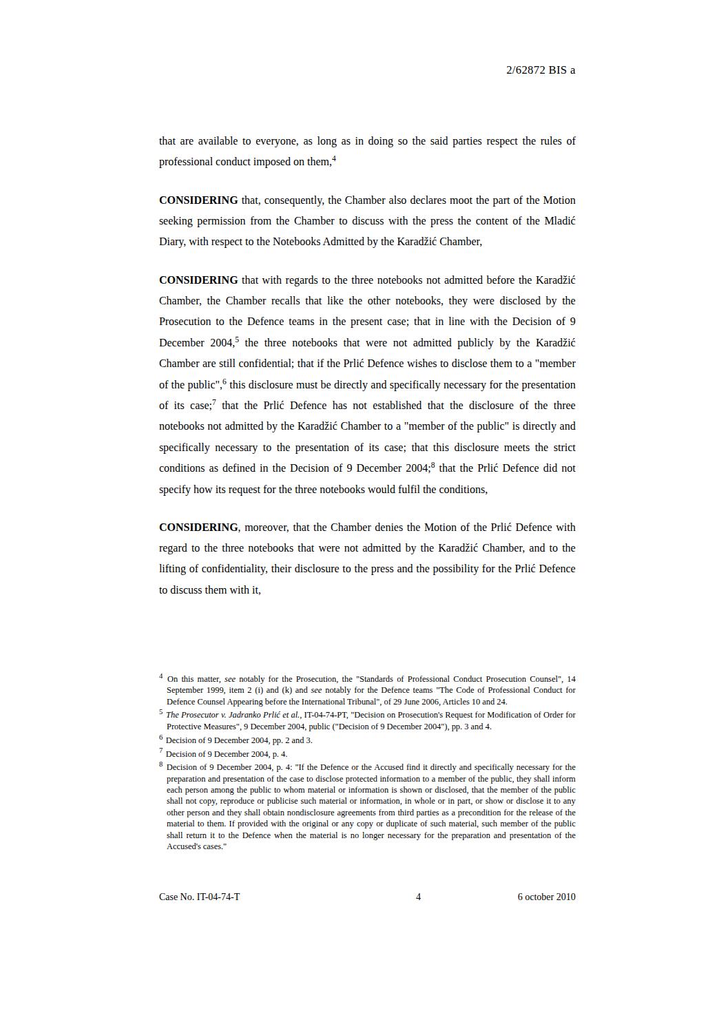2/62872 BIS a
that are available to everyone, as long as in doing so the said parties respect the rules of professional conduct imposed on them,4
CONSIDERING that, consequently, the Chamber also declares moot the part of the Motion seeking permission from the Chamber to discuss with the press the content of the Mladić Diary, with respect to the Notebooks Admitted by the Karadžić Chamber,
CONSIDERING that with regards to the three notebooks not admitted before the Karadžić Chamber, the Chamber recalls that like the other notebooks, they were disclosed by the Prosecution to the Defence teams in the present case; that in line with the Decision of 9 December 2004,5 the three notebooks that were not admitted publicly by the Karadžić Chamber are still confidential; that if the Prlić Defence wishes to disclose them to a "member of the public",6 this disclosure must be directly and specifically necessary for the presentation of its case;7 that the Prlić Defence has not established that the disclosure of the three notebooks not admitted by the Karadžić Chamber to a "member of the public" is directly and specifically necessary to the presentation of its case; that this disclosure meets the strict conditions as defined in the Decision of 9 December 2004;8 that the Prlić Defence did not specify how its request for the three notebooks would fulfil the conditions,
CONSIDERING, moreover, that the Chamber denies the Motion of the Prlić Defence with regard to the three notebooks that were not admitted by the Karadžić Chamber, and to the lifting of confidentiality, their disclosure to the press and the possibility for the Prlić Defence to discuss them with it,
4 On this matter, see notably for the Prosecution, the "Standards of Professional Conduct Prosecution Counsel", 14 September 1999, item 2 (i) and (k) and see notably for the Defence teams "The Code of Professional Conduct for Defence Counsel Appearing before the International Tribunal", of 29 June 2006, Articles 10 and 24.
5 The Prosecutor v. Jadranko Prlić et al., IT-04-74-PT, "Decision on Prosecution's Request for Modification of Order for Protective Measures", 9 December 2004, public ("Decision of 9 December 2004"), pp. 3 and 4.
6 Decision of 9 December 2004, pp. 2 and 3.
7 Decision of 9 December 2004, p. 4.
8 Decision of 9 December 2004, p. 4: "If the Defence or the Accused find it directly and specifically necessary for the preparation and presentation of the case to disclose protected information to a member of the public, they shall inform each person among the public to whom material or information is shown or disclosed, that the member of the public shall not copy, reproduce or publicise such material or information, in whole or in part, or show or disclose it to any other person and they shall obtain nondisclosure agreements from third parties as a precondition for the release of the material to them. If provided with the original or any copy or duplicate of such material, such member of the public shall return it to the Defence when the material is no longer necessary for the preparation and presentation of the Accused's cases."
Case No. IT-04-74-T 4 6 october 2010